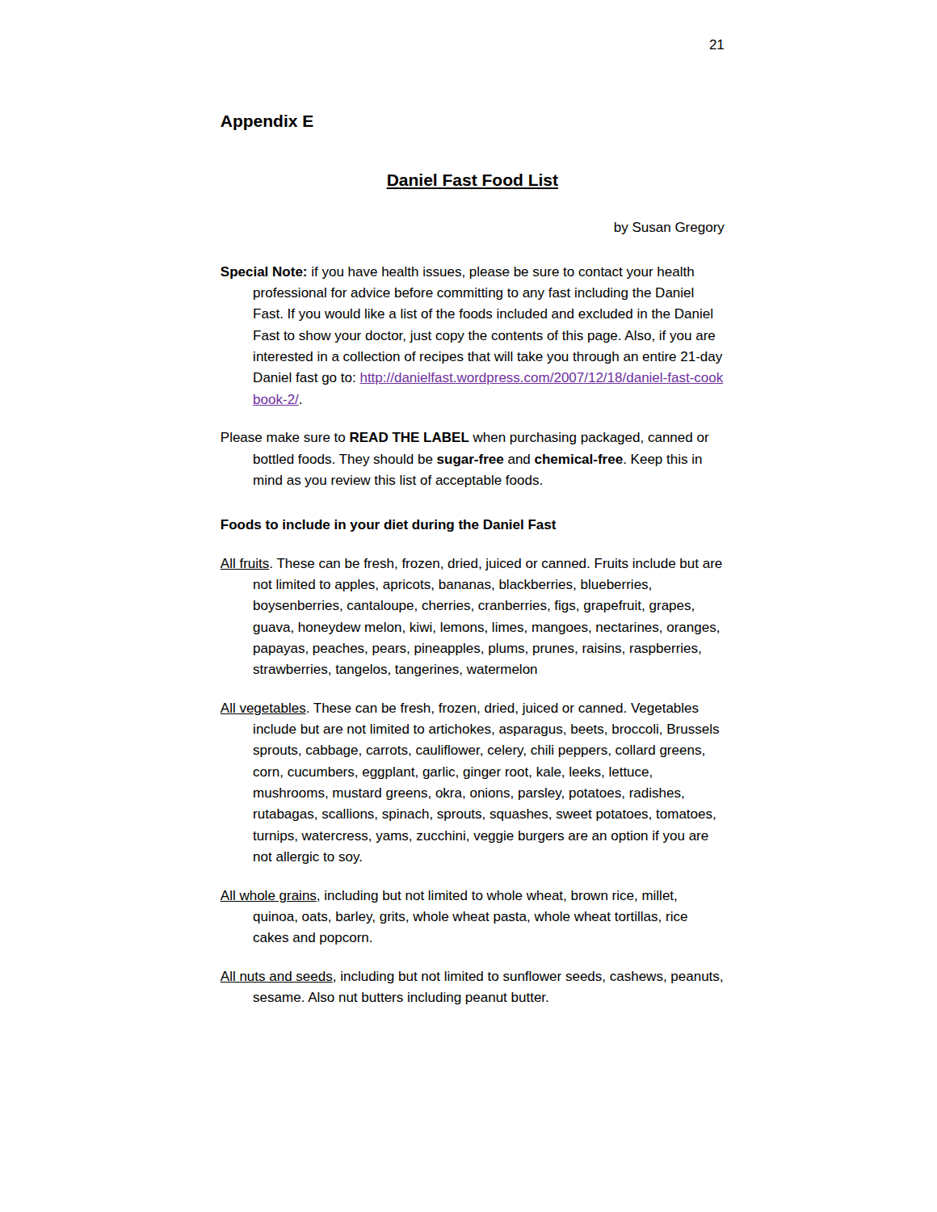21
Appendix E
Daniel Fast Food List
by Susan Gregory
Special Note: if you have health issues, please be sure to contact your health professional for advice before committing to any fast including the Daniel Fast. If you would like a list of the foods included and excluded in the Daniel Fast to show your doctor, just copy the contents of this page. Also, if you are interested in a collection of recipes that will take you through an entire 21-day Daniel fast go to: http://danielfast.wordpress.com/2007/12/18/daniel-fast-cookbook-2/.
Please make sure to READ THE LABEL when purchasing packaged, canned or bottled foods. They should be sugar-free and chemical-free. Keep this in mind as you review this list of acceptable foods.
Foods to include in your diet during the Daniel Fast
All fruits. These can be fresh, frozen, dried, juiced or canned. Fruits include but are not limited to apples, apricots, bananas, blackberries, blueberries, boysenberries, cantaloupe, cherries, cranberries, figs, grapefruit, grapes, guava, honeydew melon, kiwi, lemons, limes, mangoes, nectarines, oranges, papayas, peaches, pears, pineapples, plums, prunes, raisins, raspberries, strawberries, tangelos, tangerines, watermelon
All vegetables. These can be fresh, frozen, dried, juiced or canned. Vegetables include but are not limited to artichokes, asparagus, beets, broccoli, Brussels sprouts, cabbage, carrots, cauliflower, celery, chili peppers, collard greens, corn, cucumbers, eggplant, garlic, ginger root, kale, leeks, lettuce, mushrooms, mustard greens, okra, onions, parsley, potatoes, radishes, rutabagas, scallions, spinach, sprouts, squashes, sweet potatoes, tomatoes, turnips, watercress, yams, zucchini, veggie burgers are an option if you are not allergic to soy.
All whole grains, including but not limited to whole wheat, brown rice, millet, quinoa, oats, barley, grits, whole wheat pasta, whole wheat tortillas, rice cakes and popcorn.
All nuts and seeds, including but not limited to sunflower seeds, cashews, peanuts, sesame. Also nut butters including peanut butter.